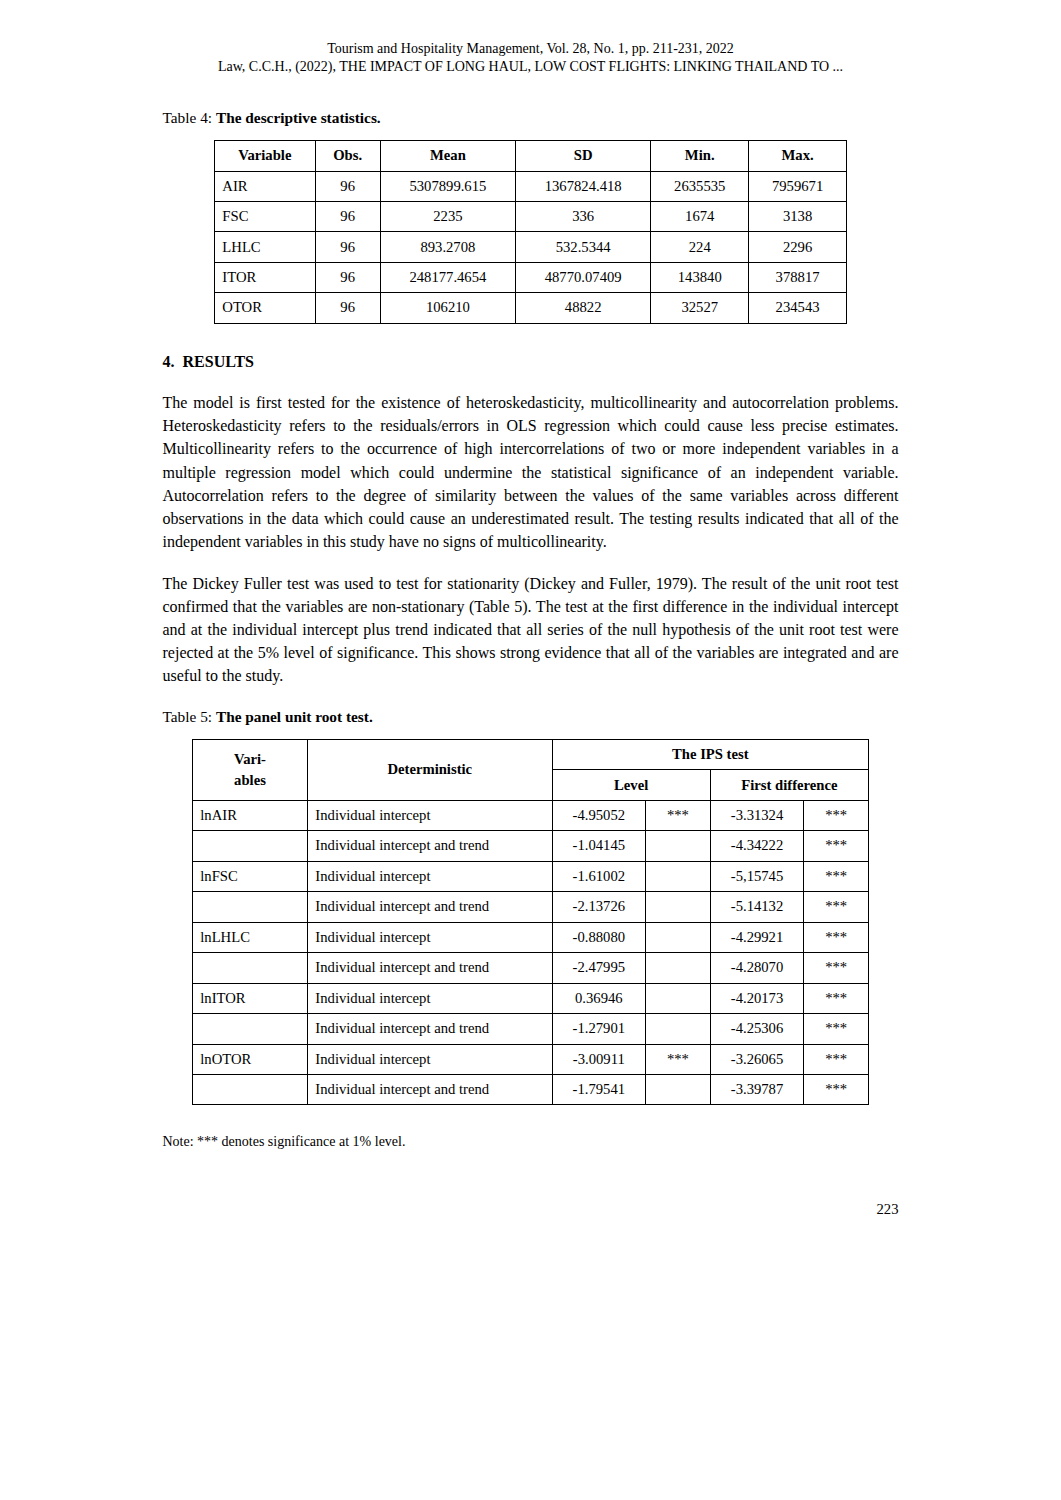Tourism and Hospitality Management, Vol. 28, No. 1, pp. 211-231, 2022 Law, C.C.H., (2022), THE IMPACT OF LONG HAUL, LOW COST FLIGHTS: LINKING THAILAND TO ...
Table 4: The descriptive statistics.
| Variable | Obs. | Mean | SD | Min. | Max. |
| --- | --- | --- | --- | --- | --- |
| AIR | 96 | 5307899.615 | 1367824.418 | 2635535 | 7959671 |
| FSC | 96 | 2235 | 336 | 1674 | 3138 |
| LHLC | 96 | 893.2708 | 532.5344 | 224 | 2296 |
| ITOR | 96 | 248177.4654 | 48770.07409 | 143840 | 378817 |
| OTOR | 96 | 106210 | 48822 | 32527 | 234543 |
4. RESULTS
The model is first tested for the existence of heteroskedasticity, multicollinearity and autocorrelation problems. Heteroskedasticity refers to the residuals/errors in OLS regression which could cause less precise estimates. Multicollinearity refers to the occurrence of high intercorrelations of two or more independent variables in a multiple regression model which could undermine the statistical significance of an independent variable. Autocorrelation refers to the degree of similarity between the values of the same variables across different observations in the data which could cause an underestimated result. The testing results indicated that all of the independent variables in this study have no signs of multicollinearity.
The Dickey Fuller test was used to test for stationarity (Dickey and Fuller, 1979). The result of the unit root test confirmed that the variables are non-stationary (Table 5). The test at the first difference in the individual intercept and at the individual intercept plus trend indicated that all series of the null hypothesis of the unit root test were rejected at the 5% level of significance. This shows strong evidence that all of the variables are integrated and are useful to the study.
Table 5: The panel unit root test.
| Vari- ables | Deterministic | The IPS test |
| --- | --- | --- |
| Level | First difference |
| lnAIR | Individual intercept | -4.95052 | *** | -3.31324 | *** |
| | Individual intercept and trend | -1.04145 | | -4.34222 | *** |
| lnFSC | Individual intercept | -1.61002 | | -5,15745 | *** |
| | Individual intercept and trend | -2.13726 | | -5.14132 | *** |
| lnLHLC | Individual intercept | -0.88080 | | -4.29921 | *** |
| | Individual intercept and trend | -2.47995 | | -4.28070 | *** |
| lnITOR | Individual intercept | 0.36946 | | -4.20173 | *** |
| | Individual intercept and trend | -1.27901 | | -4.25306 | *** |
| lnOTOR | Individual intercept | -3.00911 | *** | -3.26065 | *** |
| | Individual intercept and trend | -1.79541 | | -3.39787 | *** |
Note: *** denotes significance at 1% level.
223